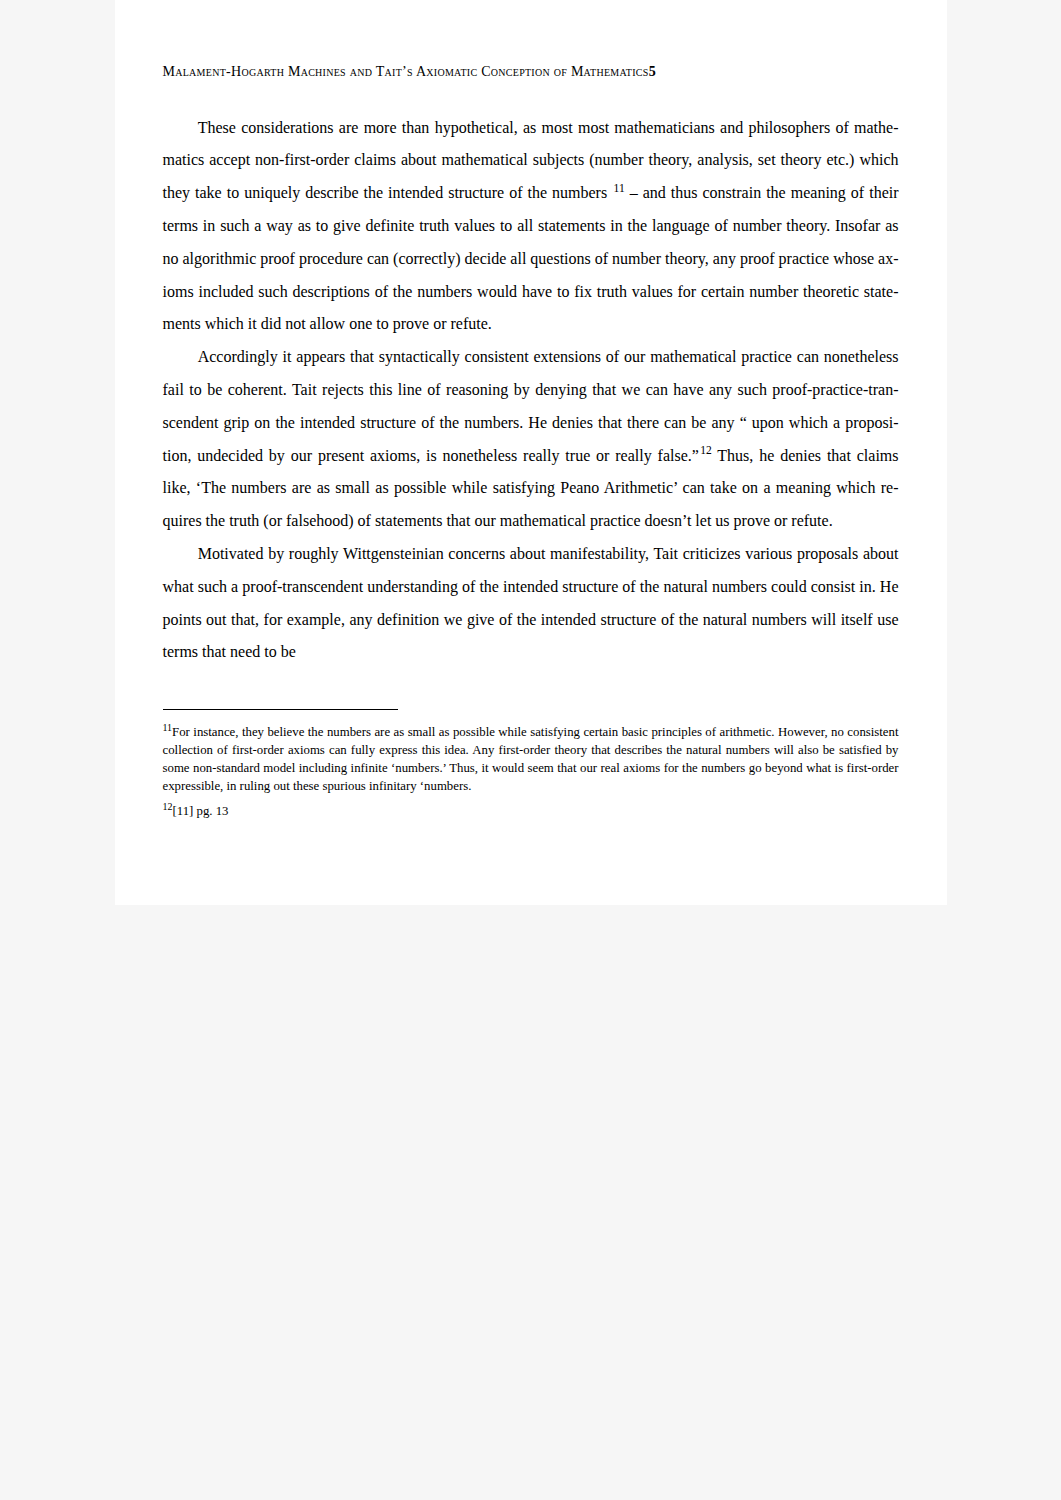Malament-Hogarth Machines and Tait’s Axiomatic Conception of Mathematics5
These considerations are more than hypothetical, as most most mathematicians and philosophers of mathematics accept non-first-order claims about mathematical subjects (number theory, analysis, set theory etc.) which they take to uniquely describe the intended structure of the numbers 11 – and thus constrain the meaning of their terms in such a way as to give definite truth values to all statements in the language of number theory. Insofar as no algorithmic proof procedure can (correctly) decide all questions of number theory, any proof practice whose axioms included such descriptions of the numbers would have to fix truth values for certain number theoretic statements which it did not allow one to prove or refute.
Accordingly it appears that syntactically consistent extensions of our mathematical practice can nonetheless fail to be coherent. Tait rejects this line of reasoning by denying that we can have any such proof-practice-transcendent grip on the intended structure of the numbers. He denies that there can be any “ upon which a proposition, undecided by our present axioms, is nonetheless really true or really false.”12 Thus, he denies that claims like, ‘The numbers are as small as possible while satisfying Peano Arithmetic’ can take on a meaning which requires the truth (or falsehood) of statements that our mathematical practice doesn’t let us prove or refute.
Motivated by roughly Wittgensteinian concerns about manifestability, Tait criticizes various proposals about what such a proof-transcendent understanding of the intended structure of the natural numbers could consist in. He points out that, for example, any definition we give of the intended structure of the natural numbers will itself use terms that need to be
11 For instance, they believe the numbers are as small as possible while satisfying certain basic principles of arithmetic. However, no consistent collection of first-order axioms can fully express this idea. Any first-order theory that describes the natural numbers will also be satisfied by some non-standard model including infinite ‘numbers.’ Thus, it would seem that our real axioms for the numbers go beyond what is first-order expressible, in ruling out these spurious infinitary ‘numbers.
12[11] pg. 13